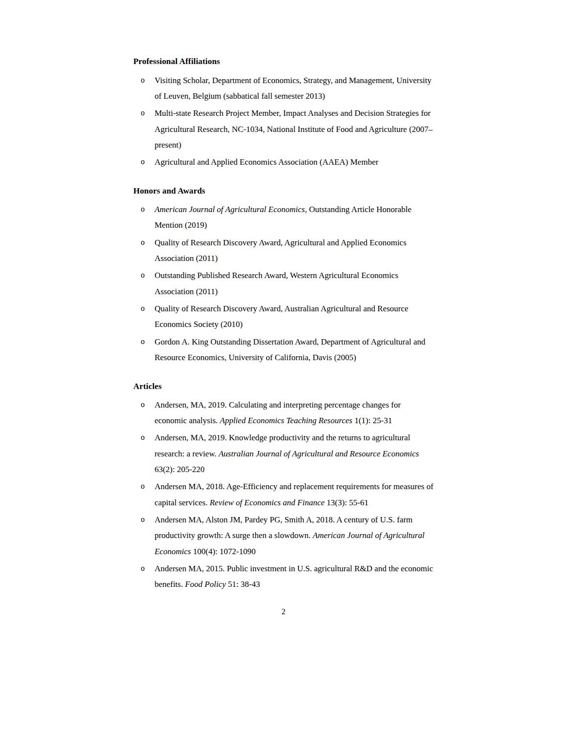Professional Affiliations
Visiting Scholar, Department of Economics, Strategy, and Management, University of Leuven, Belgium (sabbatical fall semester 2013)
Multi-state Research Project Member, Impact Analyses and Decision Strategies for Agricultural Research, NC-1034, National Institute of Food and Agriculture (2007–present)
Agricultural and Applied Economics Association (AAEA) Member
Honors and Awards
American Journal of Agricultural Economics, Outstanding Article Honorable Mention (2019)
Quality of Research Discovery Award, Agricultural and Applied Economics Association (2011)
Outstanding Published Research Award, Western Agricultural Economics Association (2011)
Quality of Research Discovery Award, Australian Agricultural and Resource Economics Society (2010)
Gordon A. King Outstanding Dissertation Award, Department of Agricultural and Resource Economics, University of California, Davis (2005)
Articles
Andersen, MA, 2019. Calculating and interpreting percentage changes for economic analysis. Applied Economics Teaching Resources 1(1): 25-31
Andersen, MA, 2019. Knowledge productivity and the returns to agricultural research: a review. Australian Journal of Agricultural and Resource Economics 63(2): 205-220
Andersen MA, 2018. Age-Efficiency and replacement requirements for measures of capital services. Review of Economics and Finance 13(3): 55-61
Andersen MA, Alston JM, Pardey PG, Smith A, 2018. A century of U.S. farm productivity growth: A surge then a slowdown. American Journal of Agricultural Economics 100(4): 1072-1090
Andersen MA, 2015. Public investment in U.S. agricultural R&D and the economic benefits. Food Policy 51: 38-43
2